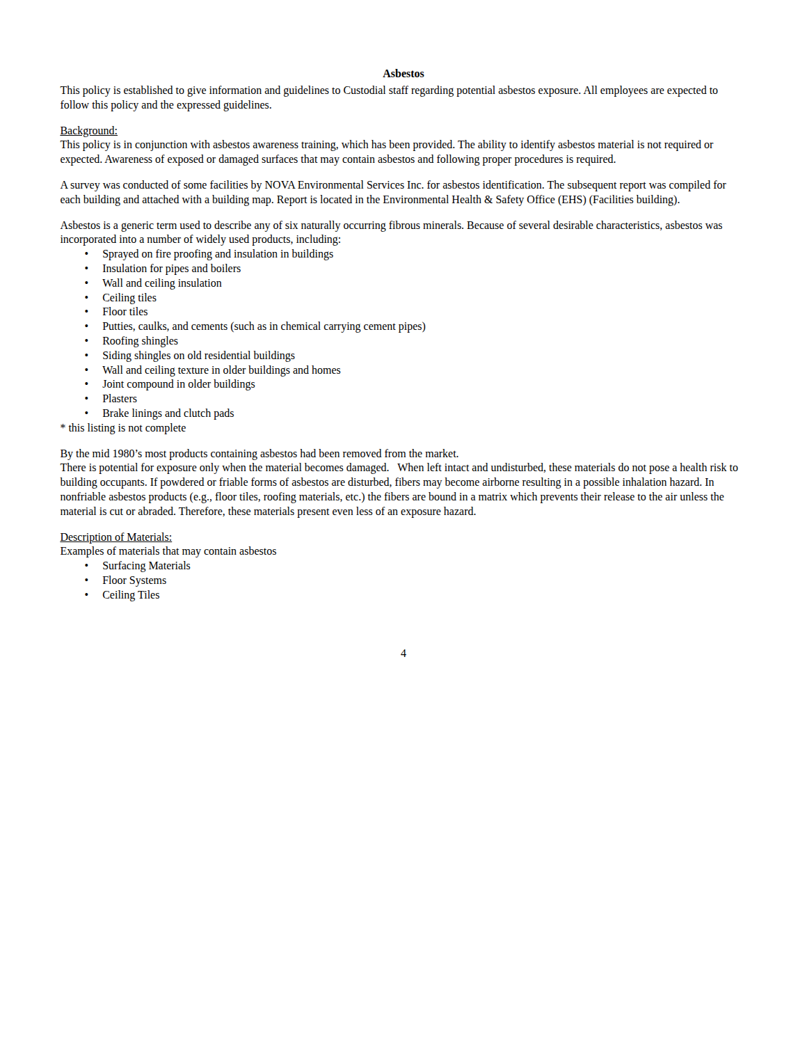Asbestos
This policy is established to give information and guidelines to Custodial staff regarding potential asbestos exposure. All employees are expected to follow this policy and the expressed guidelines.
Background:
This policy is in conjunction with asbestos awareness training, which has been provided. The ability to identify asbestos material is not required or expected. Awareness of exposed or damaged surfaces that may contain asbestos and following proper procedures is required.
A survey was conducted of some facilities by NOVA Environmental Services Inc. for asbestos identification. The subsequent report was compiled for each building and attached with a building map. Report is located in the Environmental Health & Safety Office (EHS) (Facilities building).
Asbestos is a generic term used to describe any of six naturally occurring fibrous minerals. Because of several desirable characteristics, asbestos was incorporated into a number of widely used products, including:
Sprayed on fire proofing and insulation in buildings
Insulation for pipes and boilers
Wall and ceiling insulation
Ceiling tiles
Floor tiles
Putties, caulks, and cements (such as in chemical carrying cement pipes)
Roofing shingles
Siding shingles on old residential buildings
Wall and ceiling texture in older buildings and homes
Joint compound in older buildings
Plasters
Brake linings and clutch pads
* this listing is not complete
By the mid 1980’s most products containing asbestos had been removed from the market.
There is potential for exposure only when the material becomes damaged. When left intact and undisturbed, these materials do not pose a health risk to building occupants. If powdered or friable forms of asbestos are disturbed, fibers may become airborne resulting in a possible inhalation hazard. In nonfriable asbestos products (e.g., floor tiles, roofing materials, etc.) the fibers are bound in a matrix which prevents their release to the air unless the material is cut or abraded. Therefore, these materials present even less of an exposure hazard.
Description of Materials:
Examples of materials that may contain asbestos
Surfacing Materials
Floor Systems
Ceiling Tiles
4